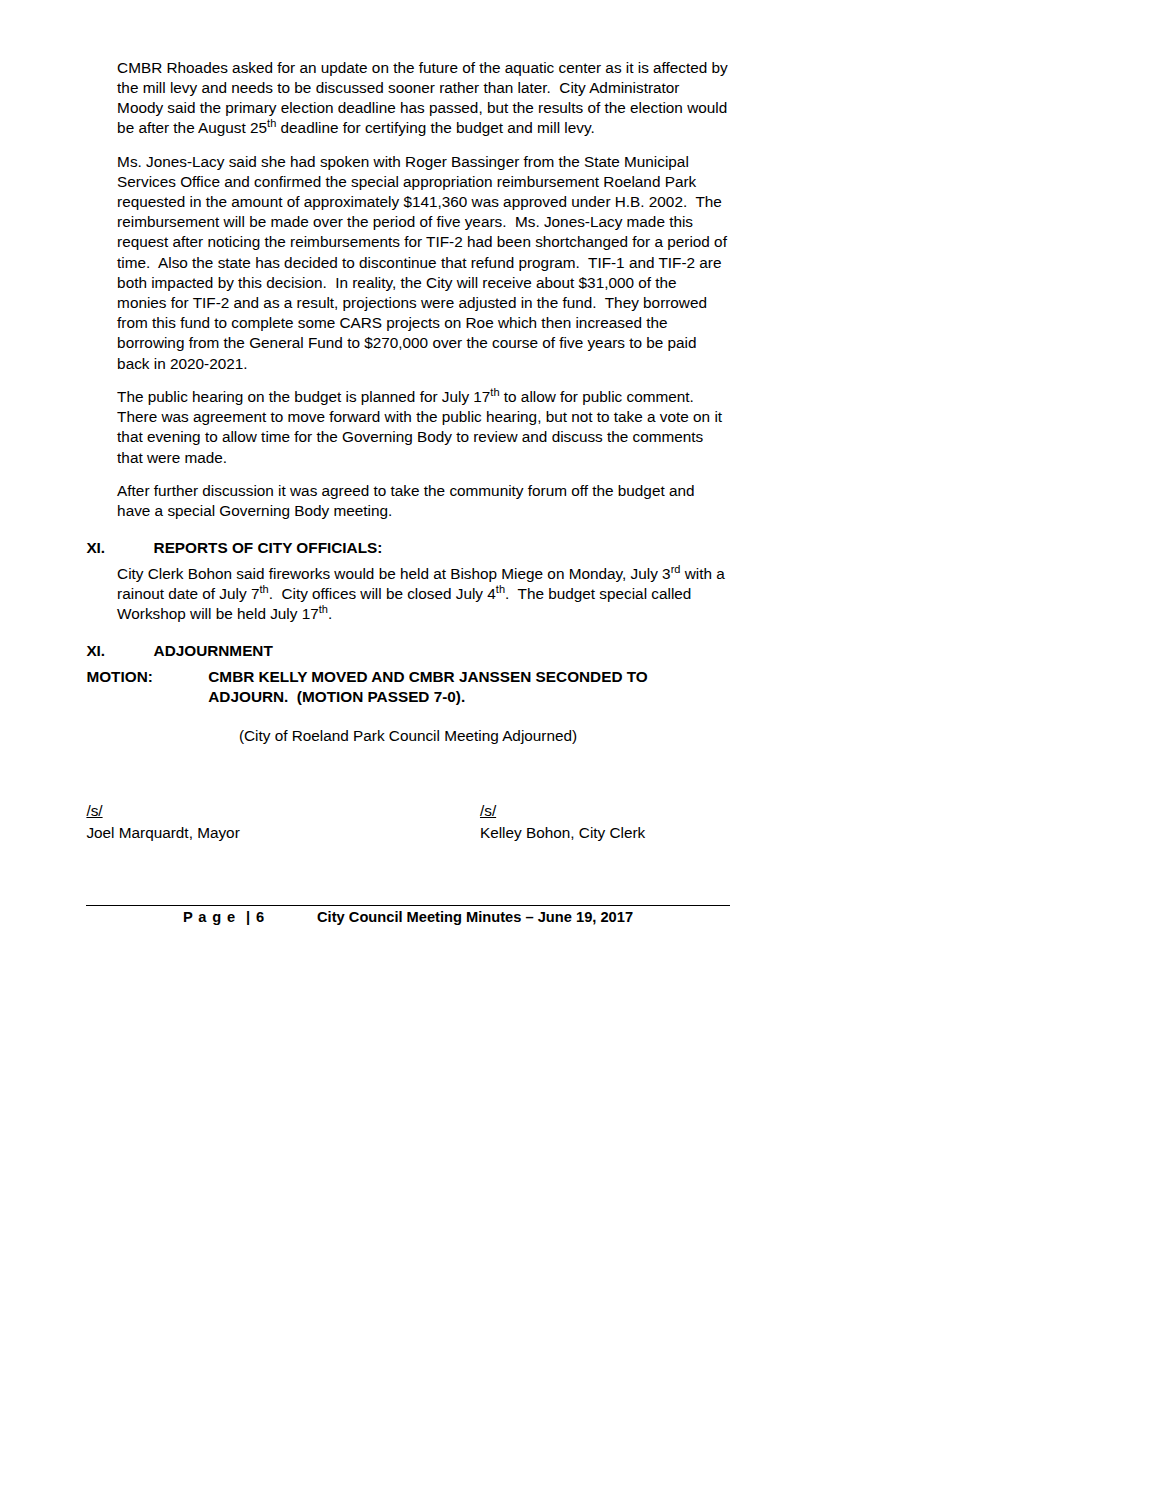CMBR Rhoades asked for an update on the future of the aquatic center as it is affected by the mill levy and needs to be discussed sooner rather than later. City Administrator Moody said the primary election deadline has passed, but the results of the election would be after the August 25th deadline for certifying the budget and mill levy.
Ms. Jones-Lacy said she had spoken with Roger Bassinger from the State Municipal Services Office and confirmed the special appropriation reimbursement Roeland Park requested in the amount of approximately $141,360 was approved under H.B. 2002. The reimbursement will be made over the period of five years. Ms. Jones-Lacy made this request after noticing the reimbursements for TIF-2 had been shortchanged for a period of time. Also the state has decided to discontinue that refund program. TIF-1 and TIF-2 are both impacted by this decision. In reality, the City will receive about $31,000 of the monies for TIF-2 and as a result, projections were adjusted in the fund. They borrowed from this fund to complete some CARS projects on Roe which then increased the borrowing from the General Fund to $270,000 over the course of five years to be paid back in 2020-2021.
The public hearing on the budget is planned for July 17th to allow for public comment. There was agreement to move forward with the public hearing, but not to take a vote on it that evening to allow time for the Governing Body to review and discuss the comments that were made.
After further discussion it was agreed to take the community forum off the budget and have a special Governing Body meeting.
XI. REPORTS OF CITY OFFICIALS:
City Clerk Bohon said fireworks would be held at Bishop Miege on Monday, July 3rd with a rainout date of July 7th. City offices will be closed July 4th. The budget special called Workshop will be held July 17th.
XI. ADJOURNMENT
MOTION: CMBR KELLY MOVED AND CMBR JANSSEN SECONDED TO ADJOURN. (MOTION PASSED 7-0).
(City of Roeland Park Council Meeting Adjourned)
/s/
Joel Marquardt, Mayor
/s/
Kelley Bohon, City Clerk
P a g e | 6 City Council Meeting Minutes – June 19, 2017